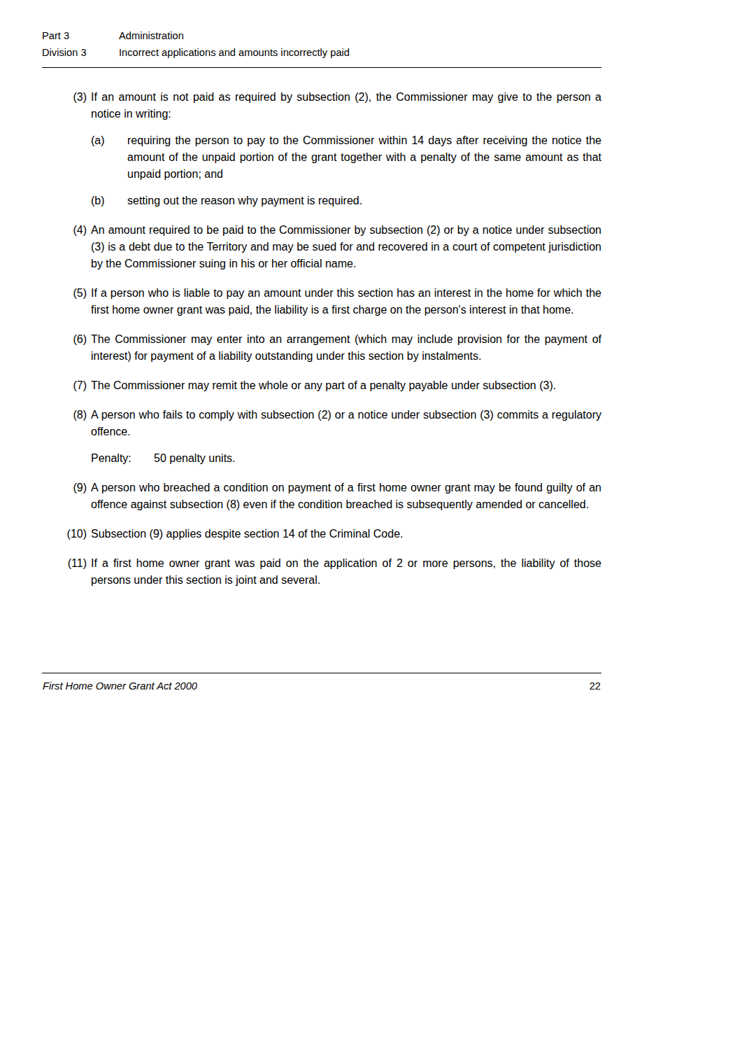| Part 3 | Administration |
| Division 3 | Incorrect applications and amounts incorrectly paid |
(3) If an amount is not paid as required by subsection (2), the Commissioner may give to the person a notice in writing:
(a) requiring the person to pay to the Commissioner within 14 days after receiving the notice the amount of the unpaid portion of the grant together with a penalty of the same amount as that unpaid portion; and
(b) setting out the reason why payment is required.
(4) An amount required to be paid to the Commissioner by subsection (2) or by a notice under subsection (3) is a debt due to the Territory and may be sued for and recovered in a court of competent jurisdiction by the Commissioner suing in his or her official name.
(5) If a person who is liable to pay an amount under this section has an interest in the home for which the first home owner grant was paid, the liability is a first charge on the person's interest in that home.
(6) The Commissioner may enter into an arrangement (which may include provision for the payment of interest) for payment of a liability outstanding under this section by instalments.
(7) The Commissioner may remit the whole or any part of a penalty payable under subsection (3).
(8) A person who fails to comply with subsection (2) or a notice under subsection (3) commits a regulatory offence.
Penalty: 50 penalty units.
(9) A person who breached a condition on payment of a first home owner grant may be found guilty of an offence against subsection (8) even if the condition breached is subsequently amended or cancelled.
(10) Subsection (9) applies despite section 14 of the Criminal Code.
(11) If a first home owner grant was paid on the application of 2 or more persons, the liability of those persons under this section is joint and several.
| First Home Owner Grant Act 2000 | 22 |